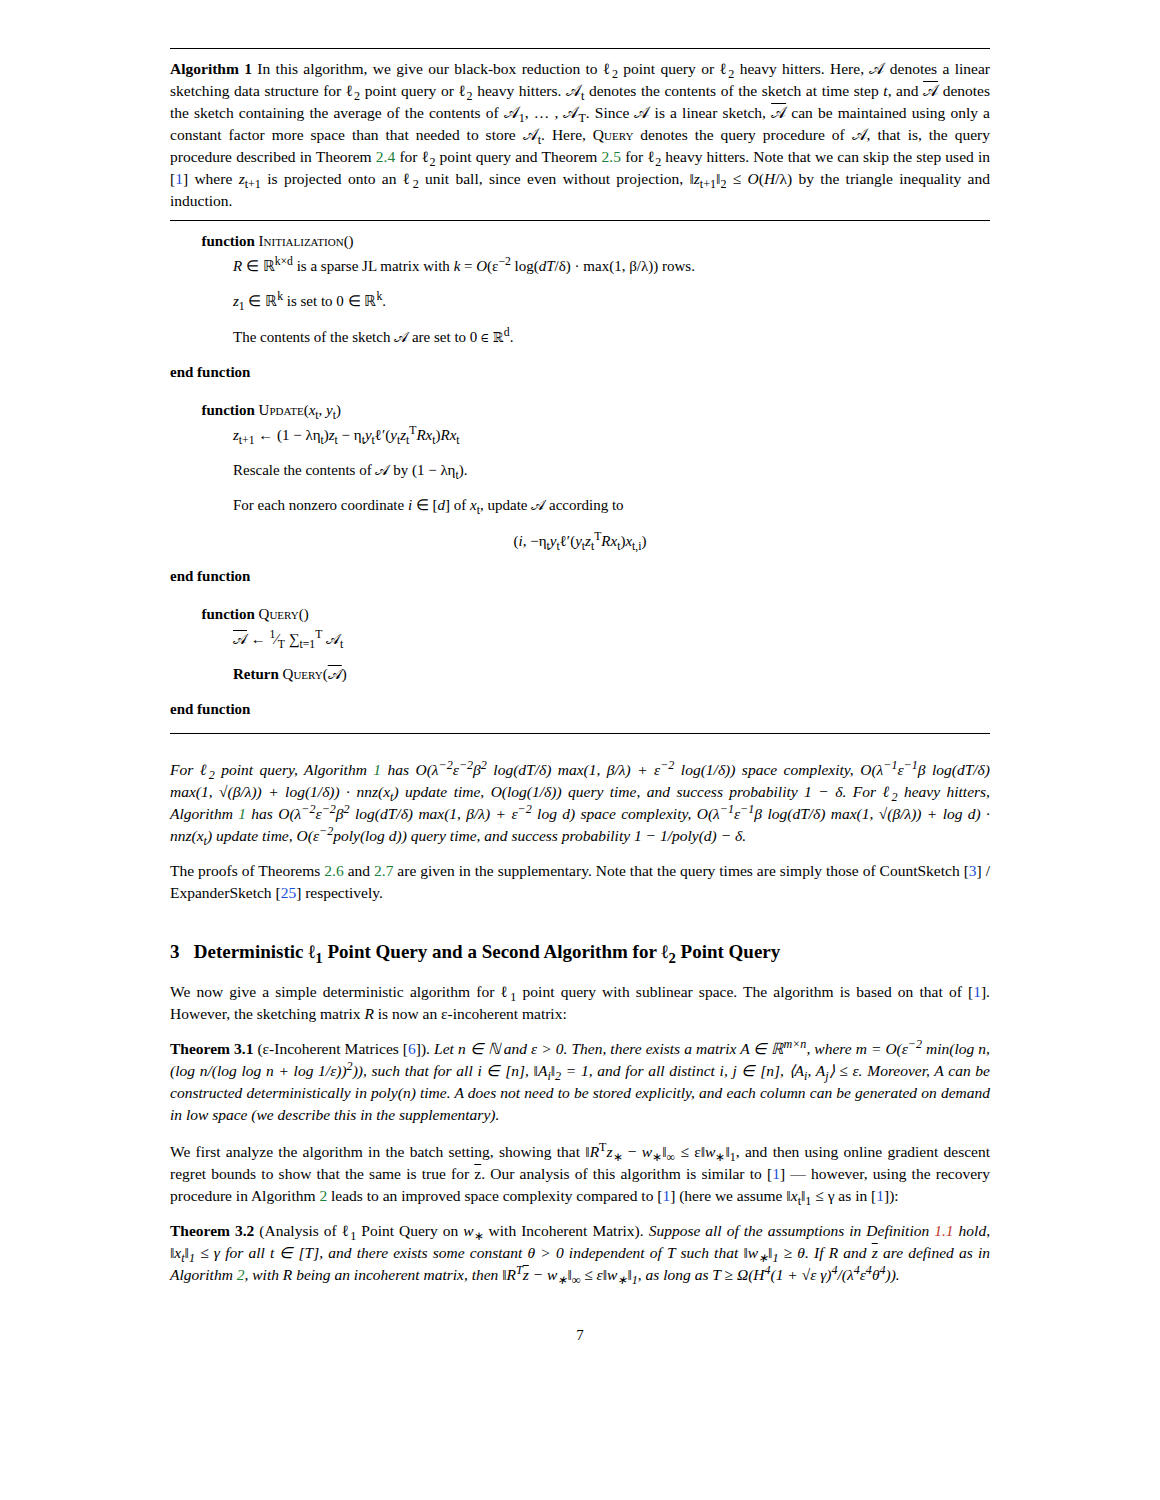Algorithm 1 In this algorithm, we give our black-box reduction to ℓ2 point query or ℓ2 heavy hitters. Here, 𝒜 denotes a linear sketching data structure for ℓ2 point query or ℓ2 heavy hitters. 𝒜t denotes the contents of the sketch at time step t, and 𝒜 denotes the sketch containing the average of the contents of 𝒜1, … , 𝒜T. Since 𝒜 is a linear sketch, 𝒜 can be maintained using only a constant factor more space than that needed to store 𝒜t. Here, Query denotes the query procedure of 𝒜, that is, the query procedure described in Theorem 2.4 for ℓ2 point query and Theorem 2.5 for ℓ2 heavy hitters. Note that we can skip the step used in [1] where zt+1 is projected onto an ℓ2 unit ball, since even without projection, ‖zt+1‖2 ≤ O(H/λ) by the triangle inequality and induction.
function Initialization()
R ∈ ℝk×d is a sparse JL matrix with k = O(ε−2 log(dT/δ) · max(1, β/λ)) rows.
z1 ∈ ℝk is set to 0 ∈ ℝk.
The contents of the sketch 𝒜 are set to 0 ∈ ℝd.
end function
function Update(xt, yt)
zt+1 ← (1 − ληt)zt − ηtytℓ′(ytztTRxt)Rxt
Rescale the contents of 𝒜 by (1 − ληt).
For each nonzero coordinate i ∈ [d] of xt, update 𝒜 according to
(i, −ηtytℓ′(ytztTRxt)xt,i)
end function
function Query()
𝒜 ← 1⁄T ∑t=1T 𝒜t
Return Query(𝒜)
end function
For ℓ2 point query, Algorithm 1 has O(λ−2ε−2β2 log(dT/δ) max(1, β/λ) + ε−2 log(1/δ)) space complexity, O(λ−1ε−1β log(dT/δ) max(1, √(β/λ)) + log(1/δ)) · nnz(xt) update time, O(log(1/δ)) query time, and success probability 1 − δ. For ℓ2 heavy hitters, Algorithm 1 has O(λ−2ε−2β2 log(dT/δ) max(1, β/λ) + ε−2 log d) space complexity, O(λ−1ε−1β log(dT/δ) max(1, √(β/λ)) + log d) · nnz(xt) update time, O(ε−2poly(log d)) query time, and success probability 1 − 1/poly(d) − δ.
The proofs of Theorems 2.6 and 2.7 are given in the supplementary. Note that the query times are simply those of CountSketch [3] / ExpanderSketch [25] respectively.
3 Deterministic ℓ1 Point Query and a Second Algorithm for ℓ2 Point Query
We now give a simple deterministic algorithm for ℓ1 point query with sublinear space. The algorithm is based on that of [1]. However, the sketching matrix R is now an ε-incoherent matrix:
Theorem 3.1 (ε-Incoherent Matrices [6]). Let n ∈ ℕ and ε > 0. Then, there exists a matrix A ∈ ℝm×n, where m = O(ε−2 min(log n, (log n/(log log n + log 1/ε))2)), such that for all i ∈ [n], ‖Ai‖2 = 1, and for all distinct i, j ∈ [n], ⟨Ai, Aj⟩ ≤ ε. Moreover, A can be constructed deterministically in poly(n) time. A does not need to be stored explicitly, and each column can be generated on demand in low space (we describe this in the supplementary).
We first analyze the algorithm in the batch setting, showing that ‖RTz∗ − w∗‖∞ ≤ ε‖w∗‖1, and then using online gradient descent regret bounds to show that the same is true for z. Our analysis of this algorithm is similar to [1] — however, using the recovery procedure in Algorithm 2 leads to an improved space complexity compared to [1] (here we assume ‖xt‖1 ≤ γ as in [1]):
Theorem 3.2 (Analysis of ℓ1 Point Query on w∗ with Incoherent Matrix). Suppose all of the assumptions in Definition 1.1 hold, ‖xt‖1 ≤ γ for all t ∈ [T], and there exists some constant θ > 0 independent of T such that ‖w∗‖1 ≥ θ. If R and z are defined as in Algorithm 2, with R being an incoherent matrix, then ‖RTz − w∗‖∞ ≤ ε‖w∗‖1, as long as T ≥ Ω(H4(1 + √ε γ)4/(λ4ε4θ4)).
7